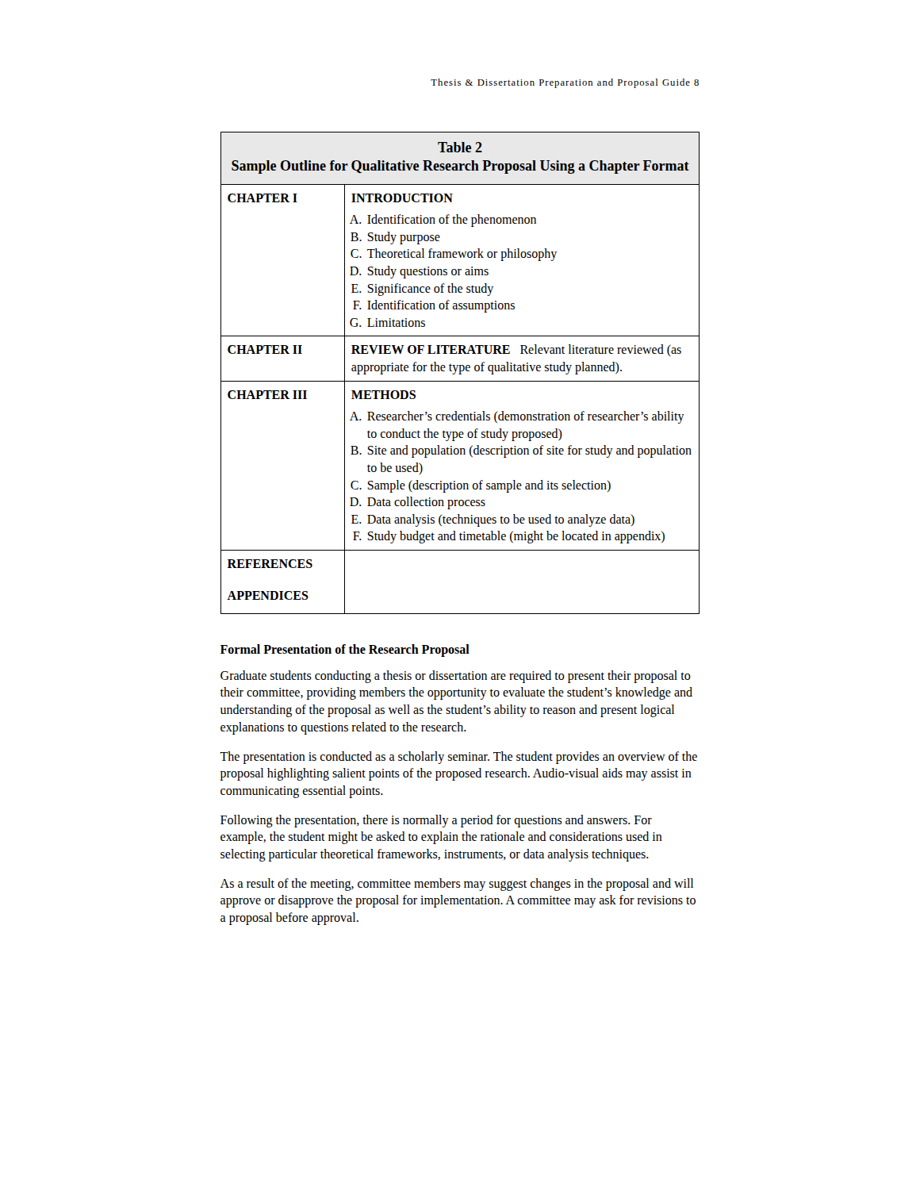Thesis & Dissertation Preparation and Proposal Guide 8
| Table 2 Sample Outline for Qualitative Research Proposal Using a Chapter Format |
| --- |
| CHAPTER I | INTRODUCTION Identification of the phenomenon Study purpose Theoretical framework or philosophy Study questions or aims Significance of the study Identification of assumptions Limitations |
| CHAPTER II | REVIEW OF LITERATURE Relevant literature reviewed (as appropriate for the type of qualitative study planned). |
| CHAPTER III | METHODS Researcher’s credentials (demonstration of researcher’s ability to conduct the type of study proposed) Site and population (description of site for study and population to be used) Sample (description of sample and its selection) Data collection process Data analysis (techniques to be used to analyze data) Study budget and timetable (might be located in appendix) |
| REFERENCES APPENDICES | |
Formal Presentation of the Research Proposal
Graduate students conducting a thesis or dissertation are required to present their proposal to their committee, providing members the opportunity to evaluate the student’s knowledge and understanding of the proposal as well as the student’s ability to reason and present logical explanations to questions related to the research.
The presentation is conducted as a scholarly seminar. The student provides an overview of the proposal highlighting salient points of the proposed research. Audio-visual aids may assist in communicating essential points.
Following the presentation, there is normally a period for questions and answers. For example, the student might be asked to explain the rationale and considerations used in selecting particular theoretical frameworks, instruments, or data analysis techniques.
As a result of the meeting, committee members may suggest changes in the proposal and will approve or disapprove the proposal for implementation. A committee may ask for revisions to a proposal before approval.